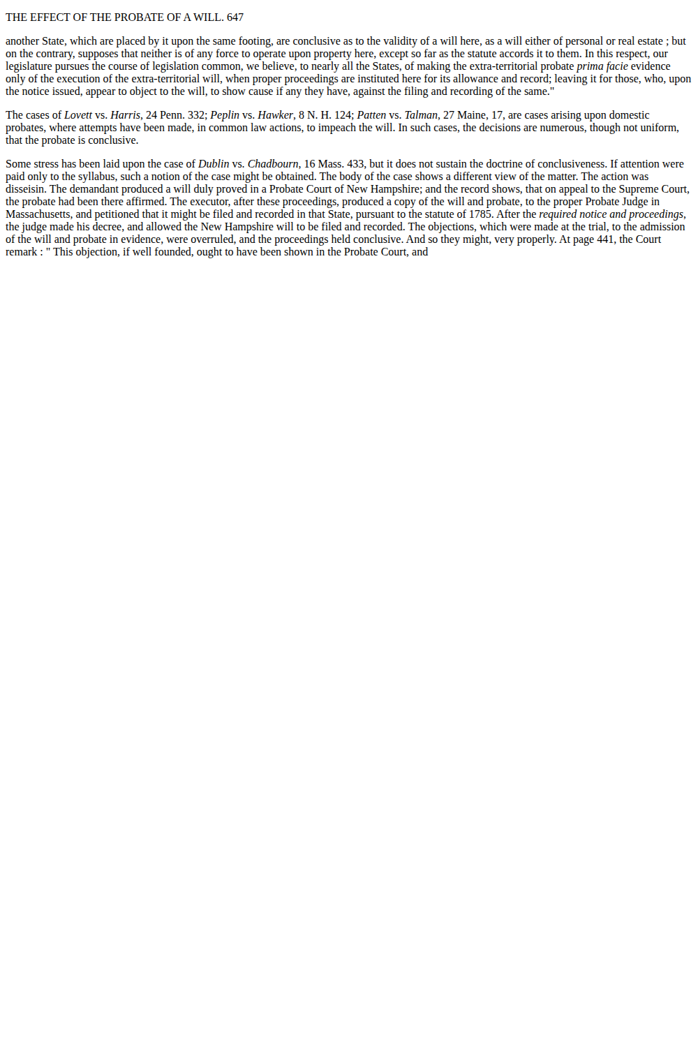THE EFFECT OF THE PROBATE OF A WILL. 647
another State, which are placed by it upon the same footing, are conclusive as to the validity of a will here, as a will either of personal or real estate ; but on the contrary, supposes that neither is of any force to operate upon property here, except so far as the statute accords it to them. In this respect, our legislature pursues the course of legislation common, we believe, to nearly all the States, of making the extra-territorial probate prima facie evidence only of the execution of the extra-territorial will, when proper proceedings are instituted here for its allowance and record; leaving it for those, who, upon the notice issued, appear to object to the will, to show cause if any they have, against the filing and recording of the same."
The cases of Lovett vs. Harris, 24 Penn. 332; Peplin vs. Hawker, 8 N. H. 124; Patten vs. Talman, 27 Maine, 17, are cases arising upon domestic probates, where attempts have been made, in common law actions, to impeach the will. In such cases, the decisions are numerous, though not uniform, that the probate is conclusive.
Some stress has been laid upon the case of Dublin vs. Chadbourn, 16 Mass. 433, but it does not sustain the doctrine of conclusiveness. If attention were paid only to the syllabus, such a notion of the case might be obtained. The body of the case shows a different view of the matter. The action was disseisin. The demandant produced a will duly proved in a Probate Court of New Hampshire; and the record shows, that on appeal to the Supreme Court, the probate had been there affirmed. The executor, after these proceedings, produced a copy of the will and probate, to the proper Probate Judge in Massachusetts, and petitioned that it might be filed and recorded in that State, pursuant to the statute of 1785. After the required notice and proceedings, the judge made his decree, and allowed the New Hampshire will to be filed and recorded. The objections, which were made at the trial, to the admission of the will and probate in evidence, were overruled, and the proceedings held conclusive. And so they might, very properly. At page 441, the Court remark : " This objection, if well founded, ought to have been shown in the Probate Court, and